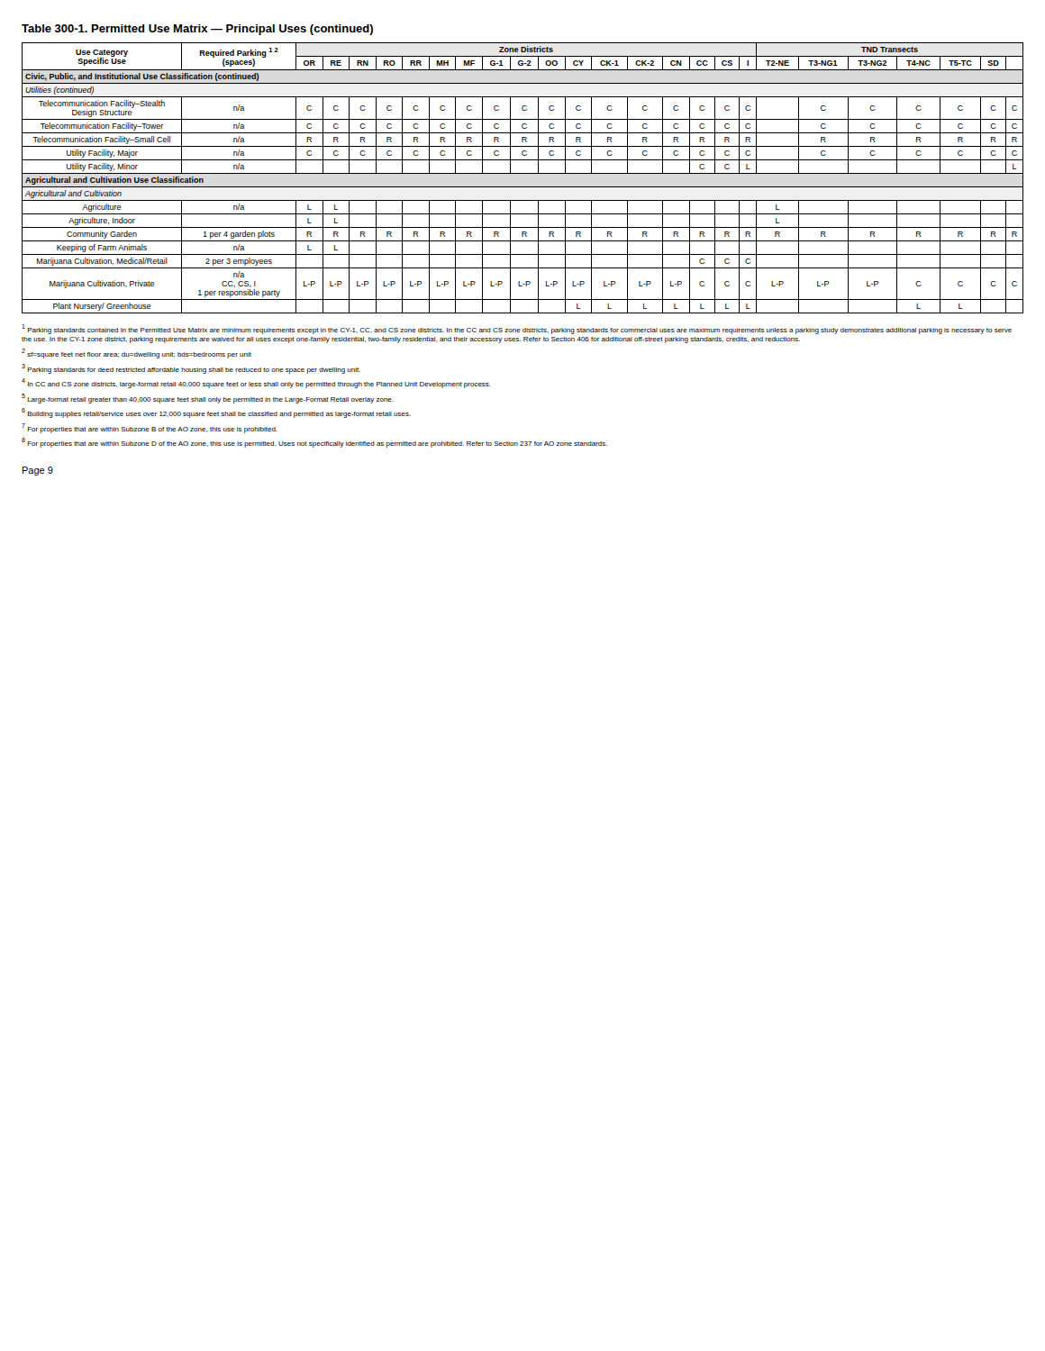Table 300-1. Permitted Use Matrix — Principal Uses (continued)
| Use Category Specific Use | Required Parking 1 2 (spaces) | Zone Districts | TND Transects |
| --- | --- | --- | --- |
| OR | RE | RN | RO | RR | MH | MF | G-1 | G-2 | OO | CY | CK-1 | CK-2 | CN | CC | CS | I | T2-NE | T3-NG1 | T3-NG2 | T4-NC | T5-TC | SD | |
| Civic, Public, and Institutional Use Classification (continued) |
| Utilities (continued) |
| Telecommunication Facility–Stealth Design Structure | n/a | C | C | C | C | C | C | C | C | C | C | C | C | C | C | C | C | C | | C | C | C | C | C | C |
| Telecommunication Facility–Tower | n/a | C | C | C | C | C | C | C | C | C | C | C | C | C | C | C | C | C | | C | C | C | C | C | C |
| Telecommunication Facility–Small Cell | n/a | R | R | R | R | R | R | R | R | R | R | R | R | R | R | R | R | R | | R | R | R | R | R | R |
| Utility Facility, Major | n/a | C | C | C | C | C | C | C | C | C | C | C | C | C | C | C | C | C | | C | C | C | C | C | C |
| Utility Facility, Minor | n/a | | | | | | | | | | | | | | | C | C | L | | | | | | | L |
| Agricultural and Cultivation Use Classification |
| Agricultural and Cultivation |
| Agriculture | n/a | L | L | | | | | | | | | | | | | | | | L | | | | | | |
| Agriculture, Indoor | | L | L | | | | | | | | | | | | | | | | L | | | | | | |
| Community Garden | 1 per 4 garden plots | R | R | R | R | R | R | R | R | R | R | R | R | R | R | R | R | R | R | R | R | R | R | R | R |
| Keeping of Farm Animals | n/a | L | L | | | | | | | | | | | | | | | | | | | | | | |
| Marijuana Cultivation, Medical/Retail | 2 per 3 employees | | | | | | | | | | | | | | | C | C | C | | | | | | | |
| Marijuana Cultivation, Private | n/a CC, CS, I 1 per responsible party | L-P | L-P | L-P | L-P | L-P | L-P | L-P | L-P | L-P | L-P | L-P | L-P | L-P | L-P | C | C | C | L-P | L-P | L-P | C | C | C | C |
| Plant Nursery/ Greenhouse | | | | | | | | | | | | L | L | L | L | L | L | L | | | | L | L | | |
1 Parking standards contained in the Permitted Use Matrix are minimum requirements except in the CY-1, CC, and CS zone districts. In the CC and CS zone districts, parking standards for commercial uses are maximum requirements unless a parking study demonstrates additional parking is necessary to serve the use. In the CY-1 zone district, parking requirements are waived for all uses except one-family residential, two-family residential, and their accessory uses. Refer to Section 406 for additional off-street parking standards, credits, and reductions.
2 sf=square feet net floor area; du=dwelling unit; bds=bedrooms per unit
3 Parking standards for deed restricted affordable housing shall be reduced to one space per dwelling unit.
4 In CC and CS zone districts, large-format retail 40,000 square feet or less shall only be permitted through the Planned Unit Development process.
5 Large-format retail greater than 40,000 square feet shall only be permitted in the Large-Format Retail overlay zone.
6 Building supplies retail/service uses over 12,000 square feet shall be classified and permitted as large-format retail uses.
7 For properties that are within Subzone B of the AO zone, this use is prohibited.
8 For properties that are within Subzone D of the AO zone, this use is permitted. Uses not specifically identified as permitted are prohibited. Refer to Section 237 for AO zone standards.
Page 9